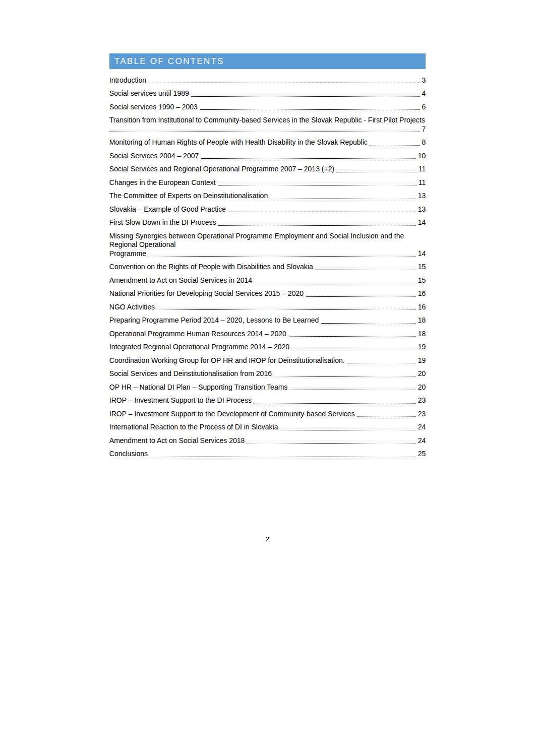TABLE OF CONTENTS
Introduction 3
Social services until 19894
Social services 1990 – 20036
Transition from Institutional to Community-based Services in the Slovak Republic - First Pilot Projects 7
Monitoring of Human Rights of People with Health Disability in the Slovak Republic 8
Social Services 2004 – 200710
Social Services and Regional Operational Programme 2007 – 2013 (+2) 11
Changes in the European Context 11
The Committee of Experts on Deinstitutionalisation 13
Slovakia – Example of Good Practice 13
First Slow Down in the DI Process 14
Missing Synergies between Operational Programme Employment and Social Inclusion and the Regional Operational Programme 14
Convention on the Rights of People with Disabilities and Slovakia 15
Amendment to Act on Social Services in 201415
National Priorities for Developing Social Services 2015 – 202016
NGO Activities 16
Preparing Programme Period 2014 – 2020, Lessons to Be Learned 18
Operational Programme Human Resources 2014 – 202018
Integrated Regional Operational Programme 2014 – 202019
Coordination Working Group for OP HR and IROP for Deinstitutionalisation. 19
Social Services and Deinstitutionalisation from 201620
OP HR – National DI Plan – Supporting Transition Teams 20
IROP – Investment Support to the DI Process 23
IROP – Investment Support to the Development of Community-based Services 23
International Reaction to the Process of DI in Slovakia 24
Amendment to Act on Social Services 201824
Conclusions 25
2